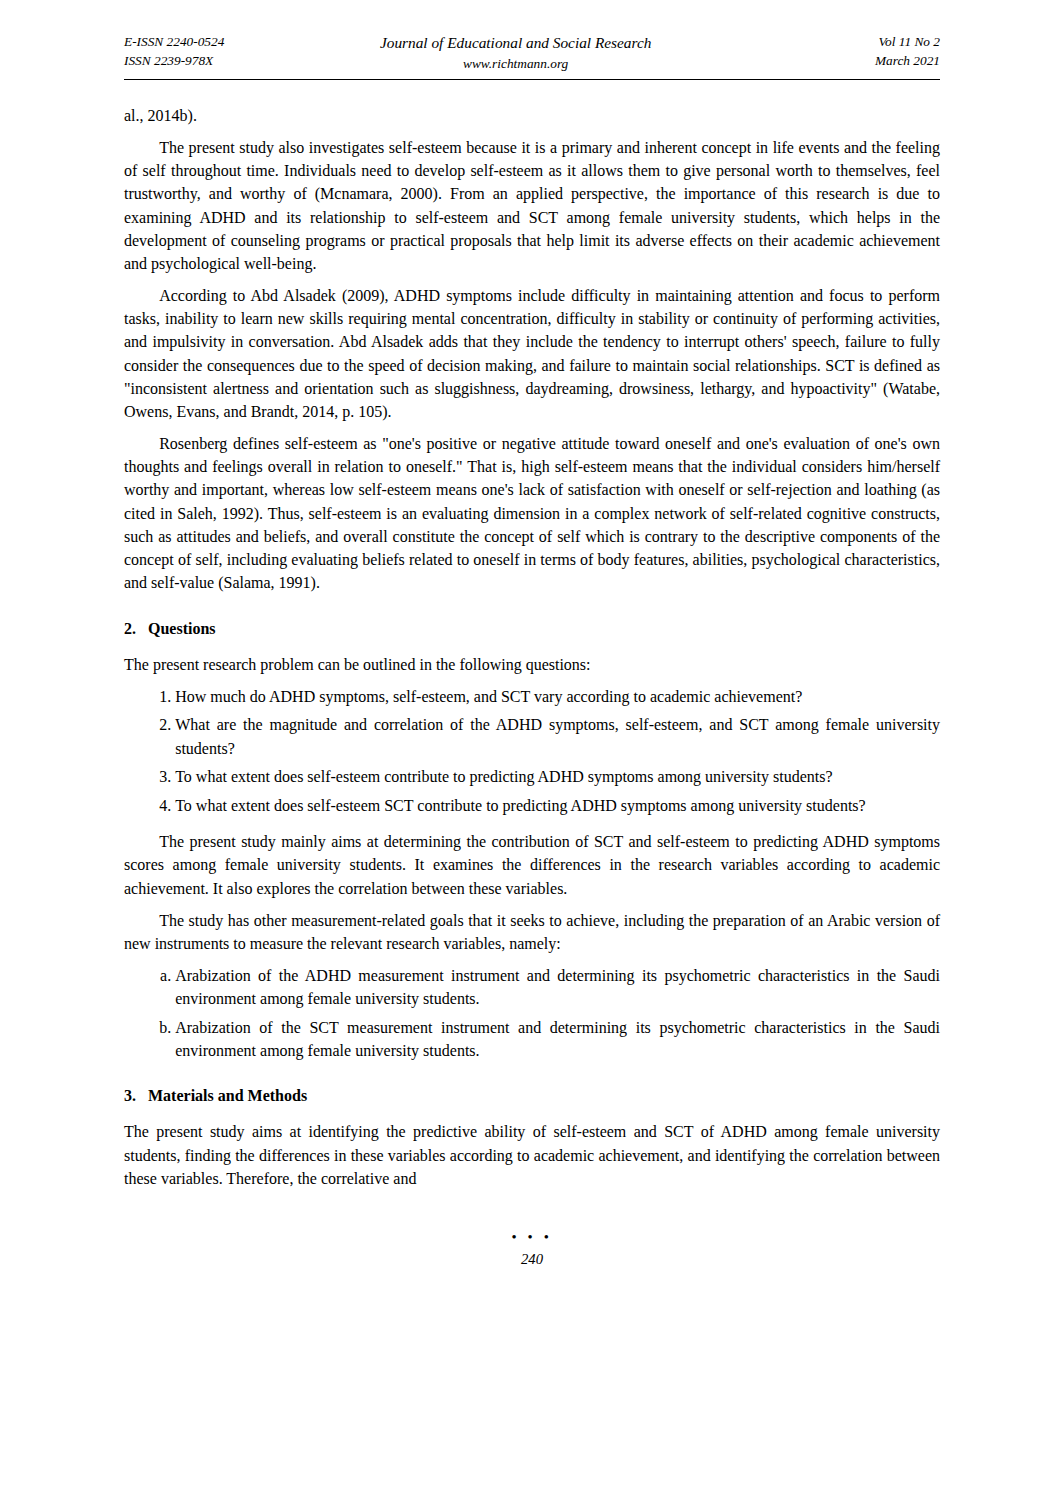| E-ISSN 2240-0524 ISSN 2239-978X | Journal of Educational and Social Research www.richtmann.org | Vol 11 No 2 March 2021 |
al., 2014b).
The present study also investigates self-esteem because it is a primary and inherent concept in life events and the feeling of self throughout time. Individuals need to develop self-esteem as it allows them to give personal worth to themselves, feel trustworthy, and worthy of (Mcnamara, 2000). From an applied perspective, the importance of this research is due to examining ADHD and its relationship to self-esteem and SCT among female university students, which helps in the development of counseling programs or practical proposals that help limit its adverse effects on their academic achievement and psychological well-being.
According to Abd Alsadek (2009), ADHD symptoms include difficulty in maintaining attention and focus to perform tasks, inability to learn new skills requiring mental concentration, difficulty in stability or continuity of performing activities, and impulsivity in conversation. Abd Alsadek adds that they include the tendency to interrupt others' speech, failure to fully consider the consequences due to the speed of decision making, and failure to maintain social relationships. SCT is defined as "inconsistent alertness and orientation such as sluggishness, daydreaming, drowsiness, lethargy, and hypoactivity" (Watabe, Owens, Evans, and Brandt, 2014, p. 105).
Rosenberg defines self-esteem as "one's positive or negative attitude toward oneself and one's evaluation of one's own thoughts and feelings overall in relation to oneself." That is, high self-esteem means that the individual considers him/herself worthy and important, whereas low self-esteem means one's lack of satisfaction with oneself or self-rejection and loathing (as cited in Saleh, 1992). Thus, self-esteem is an evaluating dimension in a complex network of self-related cognitive constructs, such as attitudes and beliefs, and overall constitute the concept of self which is contrary to the descriptive components of the concept of self, including evaluating beliefs related to oneself in terms of body features, abilities, psychological characteristics, and self-value (Salama, 1991).
2. Questions
The present research problem can be outlined in the following questions:
How much do ADHD symptoms, self-esteem, and SCT vary according to academic achievement?
What are the magnitude and correlation of the ADHD symptoms, self-esteem, and SCT among female university students?
To what extent does self-esteem contribute to predicting ADHD symptoms among university students?
To what extent does self-esteem SCT contribute to predicting ADHD symptoms among university students?
The present study mainly aims at determining the contribution of SCT and self-esteem to predicting ADHD symptoms scores among female university students. It examines the differences in the research variables according to academic achievement. It also explores the correlation between these variables.
The study has other measurement-related goals that it seeks to achieve, including the preparation of an Arabic version of new instruments to measure the relevant research variables, namely:
Arabization of the ADHD measurement instrument and determining its psychometric characteristics in the Saudi environment among female university students.
Arabization of the SCT measurement instrument and determining its psychometric characteristics in the Saudi environment among female university students.
3. Materials and Methods
The present study aims at identifying the predictive ability of self-esteem and SCT of ADHD among female university students, finding the differences in these variables according to academic achievement, and identifying the correlation between these variables. Therefore, the correlative and
• • • 240